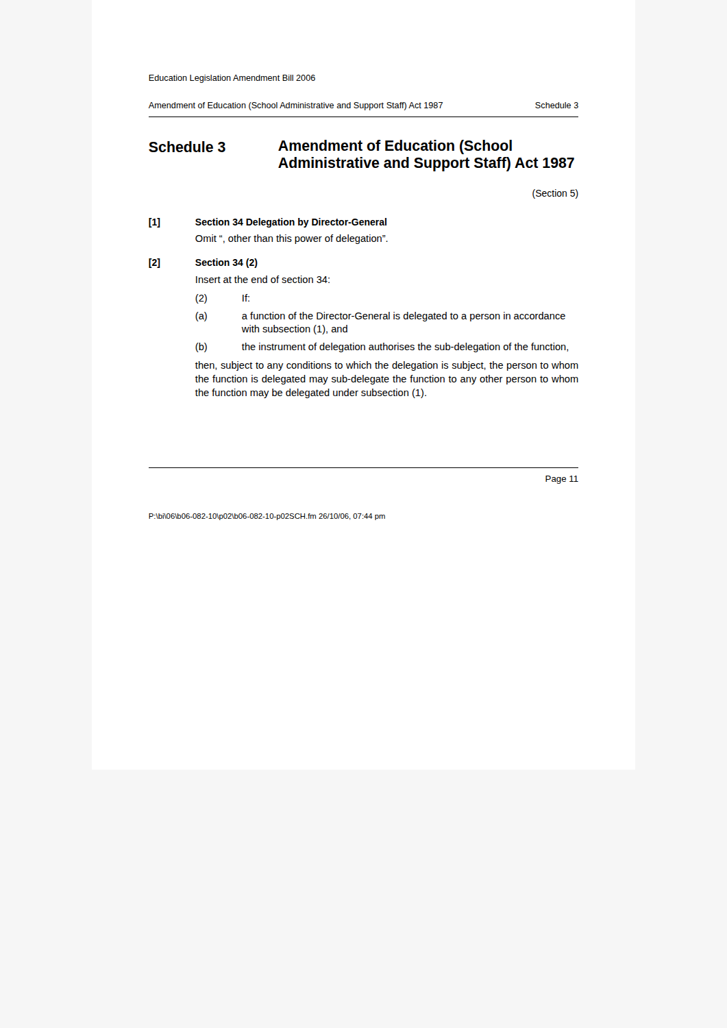Education Legislation Amendment Bill 2006
Amendment of Education (School Administrative and Support Staff) Act 1987
Schedule 3
Schedule 3
Amendment of Education (School Administrative and Support Staff) Act 1987
(Section 5)
[1] Section 34 Delegation by Director-General
Omit “, other than this power of delegation”.
[2] Section 34 (2)
Insert at the end of section 34:
(2) If:
(a) a function of the Director-General is delegated to a person in accordance with subsection (1), and
(b) the instrument of delegation authorises the sub-delegation of the function,
then, subject to any conditions to which the delegation is subject, the person to whom the function is delegated may sub-delegate the function to any other person to whom the function may be delegated under subsection (1).
Page 11
P:\bi\06\b06-082-10\p02\b06-082-10-p02SCH.fm 26/10/06, 07:44 pm